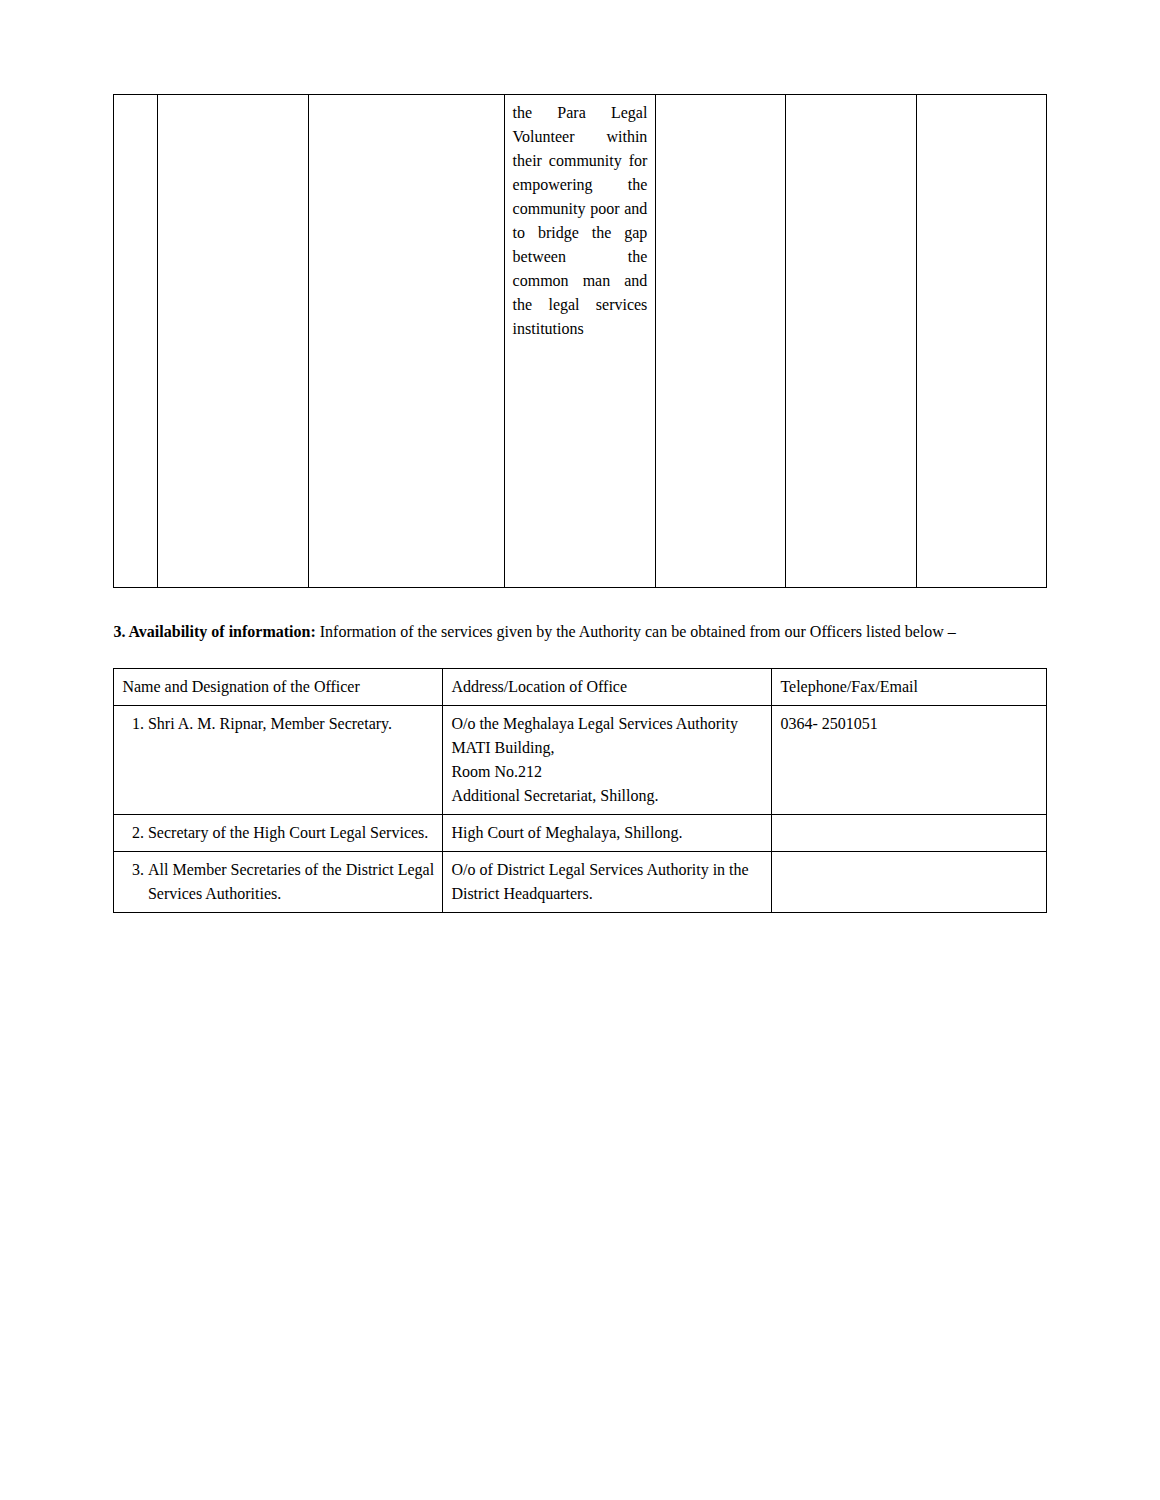| | | | the Para Legal Volunteer within their community for empowering the community poor and to bridge the gap between the common man and the legal services institutions | | | |
3. Availability of information: Information of the services given by the Authority can be obtained from our Officers listed below –
| Name and Designation of the Officer | Address/Location of Office | Telephone/Fax/Email |
| Shri A. M. Ripnar, Member Secretary. | O/o the Meghalaya Legal Services Authority MATI Building, Room No.212 Additional Secretariat, Shillong. | 0364- 2501051 |
| Secretary of the High Court Legal Services. | High Court of Meghalaya, Shillong. | |
| All Member Secretaries of the District Legal Services Authorities. | O/o of District Legal Services Authority in the District Headquarters. | |